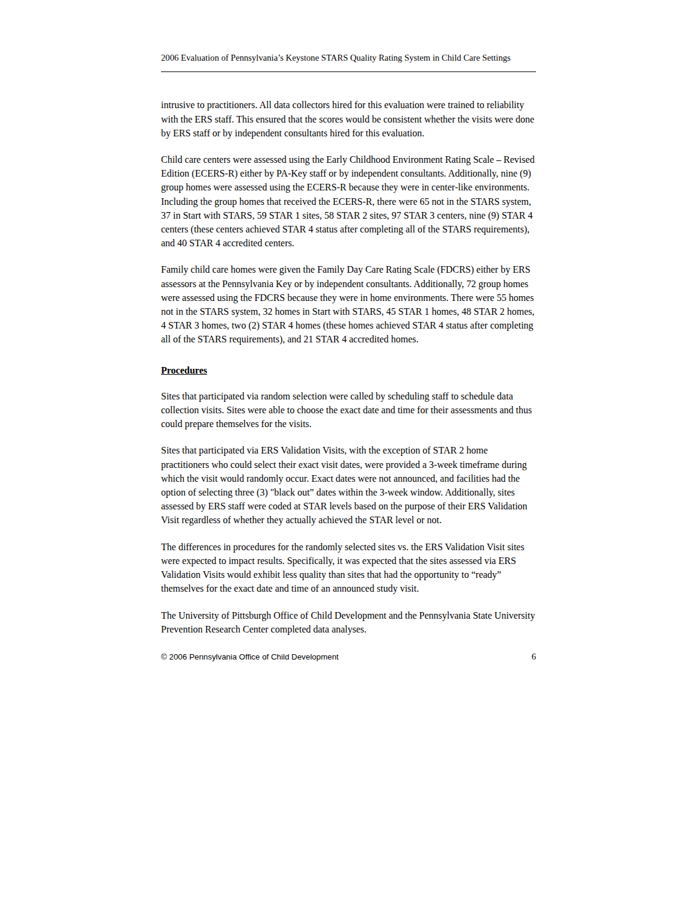2006 Evaluation of Pennsylvania’s Keystone STARS Quality Rating System in Child Care Settings
intrusive to practitioners. All data collectors hired for this evaluation were trained to reliability with the ERS staff. This ensured that the scores would be consistent whether the visits were done by ERS staff or by independent consultants hired for this evaluation.
Child care centers were assessed using the Early Childhood Environment Rating Scale – Revised Edition (ECERS-R) either by PA-Key staff or by independent consultants. Additionally, nine (9) group homes were assessed using the ECERS-R because they were in center-like environments. Including the group homes that received the ECERS-R, there were 65 not in the STARS system, 37 in Start with STARS, 59 STAR 1 sites, 58 STAR 2 sites, 97 STAR 3 centers, nine (9) STAR 4 centers (these centers achieved STAR 4 status after completing all of the STARS requirements), and 40 STAR 4 accredited centers.
Family child care homes were given the Family Day Care Rating Scale (FDCRS) either by ERS assessors at the Pennsylvania Key or by independent consultants. Additionally, 72 group homes were assessed using the FDCRS because they were in home environments. There were 55 homes not in the STARS system, 32 homes in Start with STARS, 45 STAR 1 homes, 48 STAR 2 homes, 4 STAR 3 homes, two (2) STAR 4 homes (these homes achieved STAR 4 status after completing all of the STARS requirements), and 21 STAR 4 accredited homes.
Procedures
Sites that participated via random selection were called by scheduling staff to schedule data collection visits. Sites were able to choose the exact date and time for their assessments and thus could prepare themselves for the visits.
Sites that participated via ERS Validation Visits, with the exception of STAR 2 home practitioners who could select their exact visit dates, were provided a 3-week timeframe during which the visit would randomly occur. Exact dates were not announced, and facilities had the option of selecting three (3) "black out” dates within the 3-week window. Additionally, sites assessed by ERS staff were coded at STAR levels based on the purpose of their ERS Validation Visit regardless of whether they actually achieved the STAR level or not.
The differences in procedures for the randomly selected sites vs. the ERS Validation Visit sites were expected to impact results. Specifically, it was expected that the sites assessed via ERS Validation Visits would exhibit less quality than sites that had the opportunity to “ready” themselves for the exact date and time of an announced study visit.
The University of Pittsburgh Office of Child Development and the Pennsylvania State University Prevention Research Center completed data analyses.
© 2006 Pennsylvania Office of Child Development 6